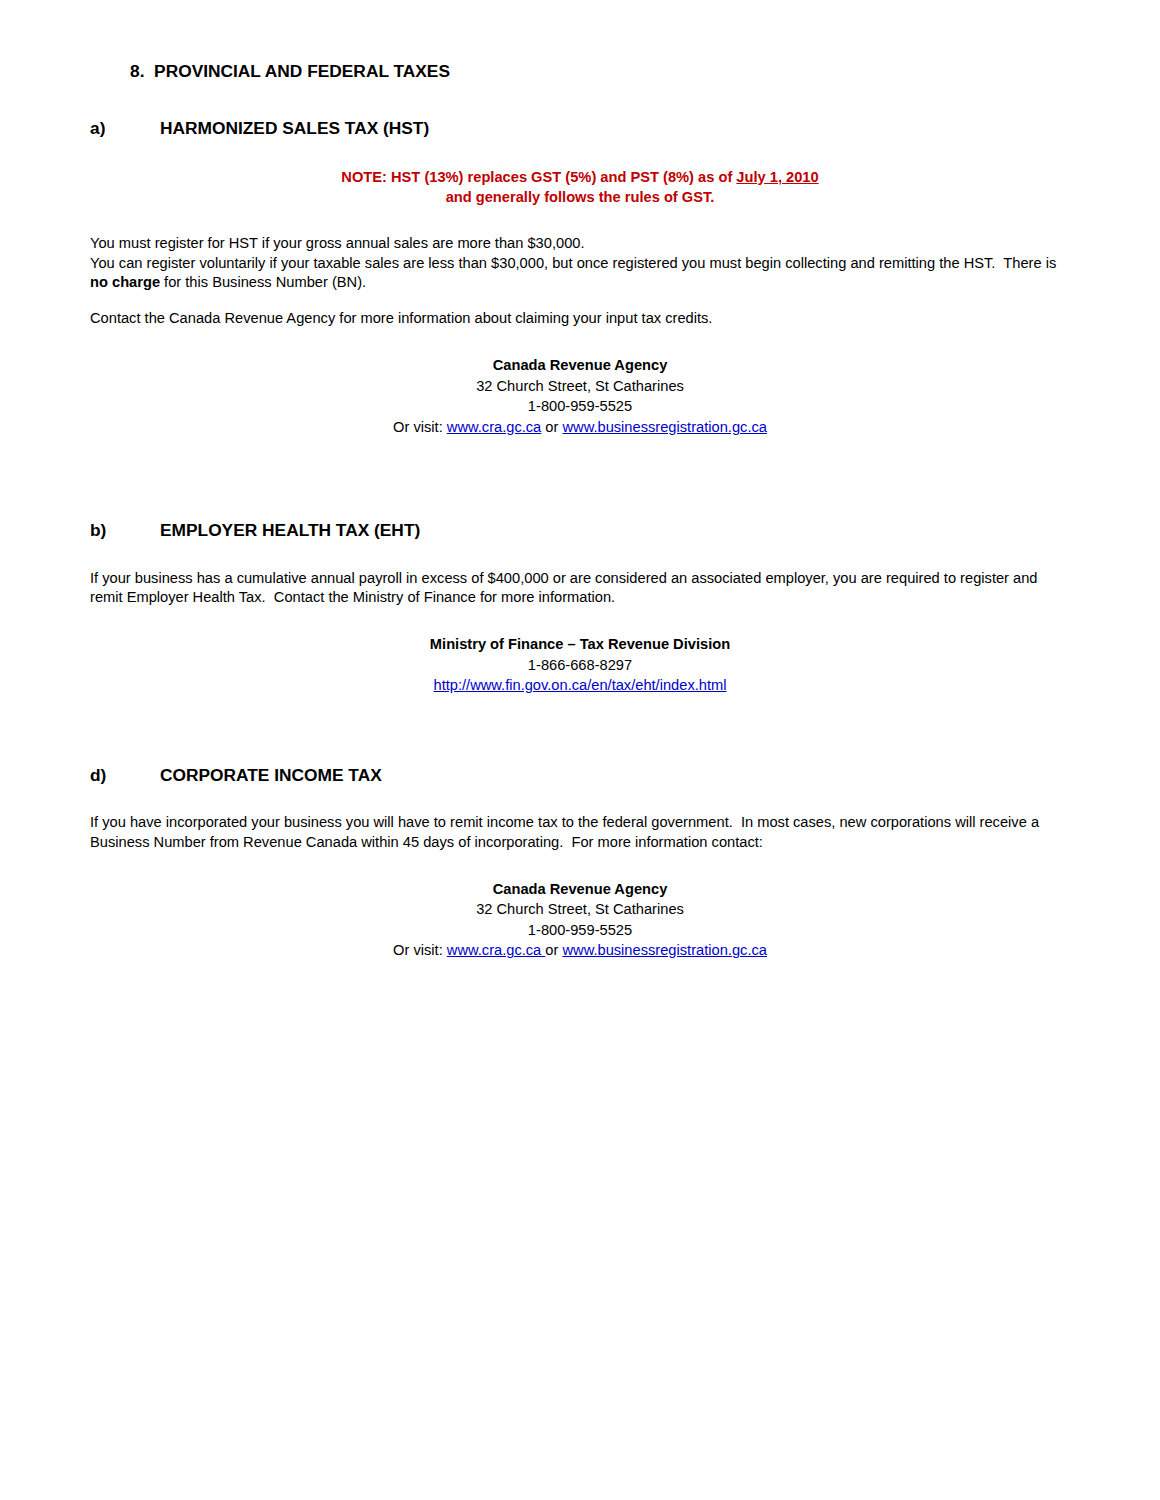8. PROVINCIAL AND FEDERAL TAXES
a)
HARMONIZED SALES TAX (HST)
NOTE: HST (13%) replaces GST (5%) and PST (8%) as of July 1, 2010
and generally follows the rules of GST.
You must register for HST if your gross annual sales are more than $30,000.
You can register voluntarily if your taxable sales are less than $30,000, but once registered you must begin collecting and remitting the HST. There is no charge for this Business Number (BN).
Contact the Canada Revenue Agency for more information about claiming your input tax credits.
Canada Revenue Agency
32 Church Street, St Catharines
1-800-959-5525
Or visit: www.cra.gc.ca or www.businessregistration.gc.ca
b)
EMPLOYER HEALTH TAX (EHT)
If your business has a cumulative annual payroll in excess of $400,000 or are considered an associated employer, you are required to register and remit Employer Health Tax. Contact the Ministry of Finance for more information.
Ministry of Finance – Tax Revenue Division
1-866-668-8297
http://www.fin.gov.on.ca/en/tax/eht/index.html
d)
CORPORATE INCOME TAX
If you have incorporated your business you will have to remit income tax to the federal government. In most cases, new corporations will receive a Business Number from Revenue Canada within 45 days of incorporating. For more information contact:
Canada Revenue Agency
32 Church Street, St Catharines
1-800-959-5525
Or visit: www.cra.gc.ca or www.businessregistration.gc.ca